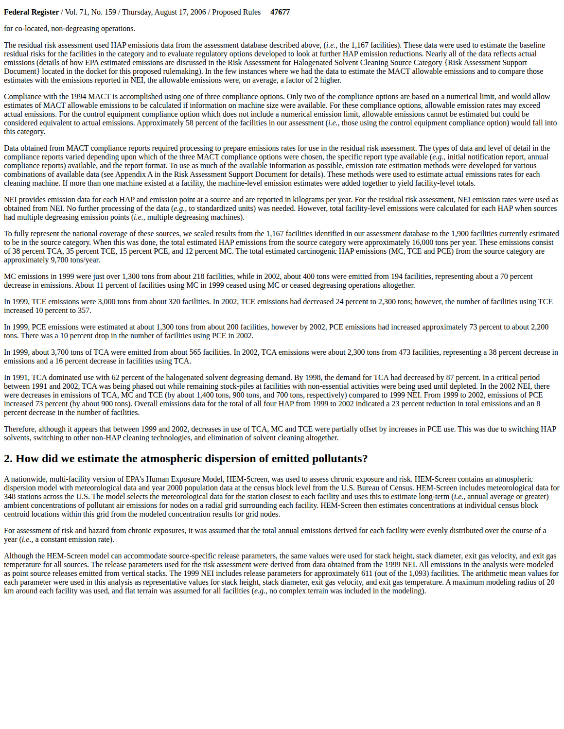Federal Register / Vol. 71, No. 159 / Thursday, August 17, 2006 / Proposed Rules 47677
for co-located, non-degreasing operations.
The residual risk assessment used HAP emissions data from the assessment database described above, (i.e., the 1,167 facilities). These data were used to estimate the baseline residual risks for the facilities in the category and to evaluate regulatory options developed to look at further HAP emission reductions. Nearly all of the data reflects actual emissions (details of how EPA estimated emissions are discussed in the Risk Assessment for Halogenated Solvent Cleaning Source Category {Risk Assessment Support Document} located in the docket for this proposed rulemaking). In the few instances where we had the data to estimate the MACT allowable emissions and to compare those estimates with the emissions reported in NEI, the allowable emissions were, on average, a factor of 2 higher.
Compliance with the 1994 MACT is accomplished using one of three compliance options. Only two of the compliance options are based on a numerical limit, and would allow estimates of MACT allowable emissions to be calculated if information on machine size were available. For these compliance options, allowable emission rates may exceed actual emissions. For the control equipment compliance option which does not include a numerical emission limit, allowable emissions cannot be estimated but could be considered equivalent to actual emissions. Approximately 58 percent of the facilities in our assessment (i.e., those using the control equipment compliance option) would fall into this category.
Data obtained from MACT compliance reports required processing to prepare emissions rates for use in the residual risk assessment. The types of data and level of detail in the compliance reports varied depending upon which of the three MACT compliance options were chosen, the specific report type available (e.g., initial notification report, annual compliance reports) available, and the report format. To use as much of the available information as possible, emission rate estimation methods were developed for various combinations of available data (see Appendix A in the Risk Assessment Support Document for details). These methods were used to estimate actual emissions rates for each cleaning machine. If more than one machine existed at a facility, the machine-level emission estimates were added together to yield facility-level totals.
NEI provides emission data for each HAP and emission point at a source and are reported in kilograms per year. For the residual risk assessment, NEI emission rates were used as obtained from NEI. No further processing of the data (e.g., to standardized units) was needed. However, total facility-level emissions were calculated for each HAP when sources had multiple degreasing emission points (i.e., multiple degreasing machines).
To fully represent the national coverage of these sources, we scaled results from the 1,167 facilities identified in our assessment database to the 1,900 facilities currently estimated to be in the source category. When this was done, the total estimated HAP emissions from the source category were approximately 16,000 tons per year. These emissions consist of 38 percent TCA, 35 percent TCE, 15 percent PCE, and 12 percent MC. The total estimated carcinogenic HAP emissions (MC, TCE and PCE) from the source category are approximately 9,700 tons/year.
MC emissions in 1999 were just over 1,300 tons from about 218 facilities, while in 2002, about 400 tons were emitted from 194 facilities, representing about a 70 percent decrease in emissions. About 11 percent of facilities using MC in 1999 ceased using MC or ceased degreasing operations altogether.
In 1999, TCE emissions were 3,000 tons from about 320 facilities. In 2002, TCE emissions had decreased 24 percent to 2,300 tons; however, the number of facilities using TCE increased 10 percent to 357.
In 1999, PCE emissions were estimated at about 1,300 tons from about 200 facilities, however by 2002, PCE emissions had increased approximately 73 percent to about 2,200 tons. There was a 10 percent drop in the number of facilities using PCE in 2002.
In 1999, about 3,700 tons of TCA were emitted from about 565 facilities. In 2002, TCA emissions were about 2,300 tons from 473 facilities, representing a 38 percent decrease in emissions and a 16 percent decrease in facilities using TCA.
In 1991, TCA dominated use with 62 percent of the halogenated solvent degreasing demand. By 1998, the demand for TCA had decreased by 87 percent. In a critical period between 1991 and 2002, TCA was being phased out while remaining stock-piles at facilities with non-essential activities were being used until depleted. In the 2002 NEI, there were decreases in emissions of TCA, MC and TCE (by about 1,400 tons, 900 tons, and 700 tons, respectively) compared to 1999 NEI. From 1999 to 2002, emissions of PCE increased 73 percent (by about 900 tons). Overall emissions data for the total of all four HAP from 1999 to 2002 indicated a 23 percent reduction in total emissions and an 8 percent decrease in the number of facilities.
Therefore, although it appears that between 1999 and 2002, decreases in use of TCA, MC and TCE were partially offset by increases in PCE use. This was due to switching HAP solvents, switching to other non-HAP cleaning technologies, and elimination of solvent cleaning altogether.
2. How did we estimate the atmospheric dispersion of emitted pollutants?
A nationwide, multi-facility version of EPA's Human Exposure Model, HEM-Screen, was used to assess chronic exposure and risk. HEM-Screen contains an atmospheric dispersion model with meteorological data and year 2000 population data at the census block level from the U.S. Bureau of Census. HEM-Screen includes meteorological data for 348 stations across the U.S. The model selects the meteorological data for the station closest to each facility and uses this to estimate long-term (i.e., annual average or greater) ambient concentrations of pollutant air emissions for nodes on a radial grid surrounding each facility. HEM-Screen then estimates concentrations at individual census block centroid locations within this grid from the modeled concentration results for grid nodes.
For assessment of risk and hazard from chronic exposures, it was assumed that the total annual emissions derived for each facility were evenly distributed over the course of a year (i.e., a constant emission rate).
Although the HEM-Screen model can accommodate source-specific release parameters, the same values were used for stack height, stack diameter, exit gas velocity, and exit gas temperature for all sources. The release parameters used for the risk assessment were derived from data obtained from the 1999 NEI. All emissions in the analysis were modeled as point source releases emitted from vertical stacks. The 1999 NEI includes release parameters for approximately 611 (out of the 1,093) facilities. The arithmetic mean values for each parameter were used in this analysis as representative values for stack height, stack diameter, exit gas velocity, and exit gas temperature. A maximum modeling radius of 20 km around each facility was used, and flat terrain was assumed for all facilities (e.g., no complex terrain was included in the modeling).